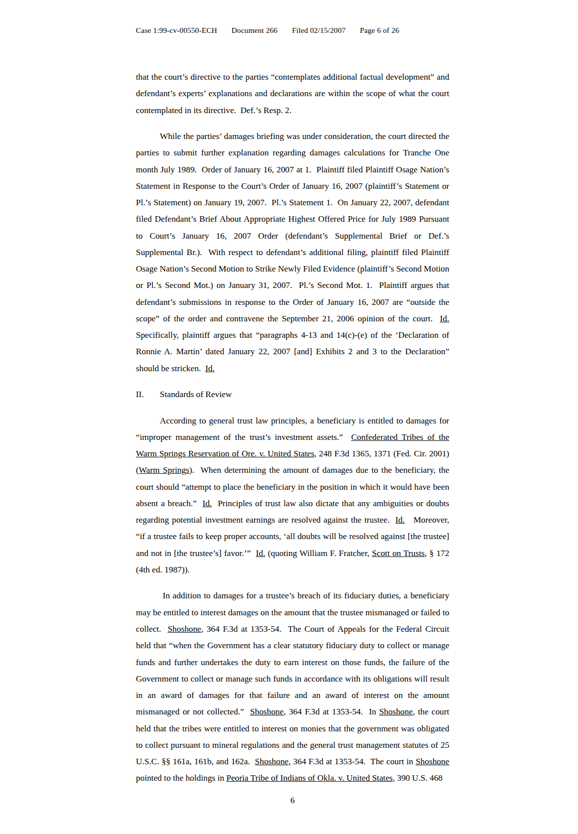Case 1:99-cv-00550-ECH Document 266 Filed 02/15/2007 Page 6 of 26
that the court’s directive to the parties “contemplates additional factual development” and defendant’s experts’ explanations and declarations are within the scope of what the court contemplated in its directive. Def.’s Resp. 2.
While the parties’ damages briefing was under consideration, the court directed the parties to submit further explanation regarding damages calculations for Tranche One month July 1989. Order of January 16, 2007 at 1. Plaintiff filed Plaintiff Osage Nation’s Statement in Response to the Court’s Order of January 16, 2007 (plaintiff’s Statement or Pl.’s Statement) on January 19, 2007. Pl.’s Statement 1. On January 22, 2007, defendant filed Defendant’s Brief About Appropriate Highest Offered Price for July 1989 Pursuant to Court’s January 16, 2007 Order (defendant’s Supplemental Brief or Def.’s Supplemental Br.). With respect to defendant’s additional filing, plaintiff filed Plaintiff Osage Nation’s Second Motion to Strike Newly Filed Evidence (plaintiff’s Second Motion or Pl.’s Second Mot.) on January 31, 2007. Pl.’s Second Mot. 1. Plaintiff argues that defendant’s submissions in response to the Order of January 16, 2007 are “outside the scope” of the order and contravene the September 21, 2006 opinion of the court. Id. Specifically, plaintiff argues that “paragraphs 4-13 and 14(c)-(e) of the ‘Declaration of Ronnie A. Martin’ dated January 22, 2007 [and] Exhibits 2 and 3 to the Declaration” should be stricken. Id.
II. Standards of Review
According to general trust law principles, a beneficiary is entitled to damages for “improper management of the trust’s investment assets.” Confederated Tribes of the Warm Springs Reservation of Ore. v. United States, 248 F.3d 1365, 1371 (Fed. Cir. 2001) (Warm Springs). When determining the amount of damages due to the beneficiary, the court should “attempt to place the beneficiary in the position in which it would have been absent a breach.” Id. Principles of trust law also dictate that any ambiguities or doubts regarding potential investment earnings are resolved against the trustee. Id. Moreover, “if a trustee fails to keep proper accounts, ‘all doubts will be resolved against [the trustee] and not in [the trustee’s] favor.’” Id. (quoting William F. Fratcher, Scott on Trusts, § 172 (4th ed. 1987)).
In addition to damages for a trustee’s breach of its fiduciary duties, a beneficiary may be entitled to interest damages on the amount that the trustee mismanaged or failed to collect. Shoshone, 364 F.3d at 1353-54. The Court of Appeals for the Federal Circuit held that “when the Government has a clear statutory fiduciary duty to collect or manage funds and further undertakes the duty to earn interest on those funds, the failure of the Government to collect or manage such funds in accordance with its obligations will result in an award of damages for that failure and an award of interest on the amount mismanaged or not collected.” Shoshone, 364 F.3d at 1353-54. In Shoshone, the court held that the tribes were entitled to interest on monies that the government was obligated to collect pursuant to mineral regulations and the general trust management statutes of 25 U.S.C. §§ 161a, 161b, and 162a. Shoshone, 364 F.3d at 1353-54. The court in Shoshone pointed to the holdings in Peoria Tribe of Indians of Okla. v. United States, 390 U.S. 468
6